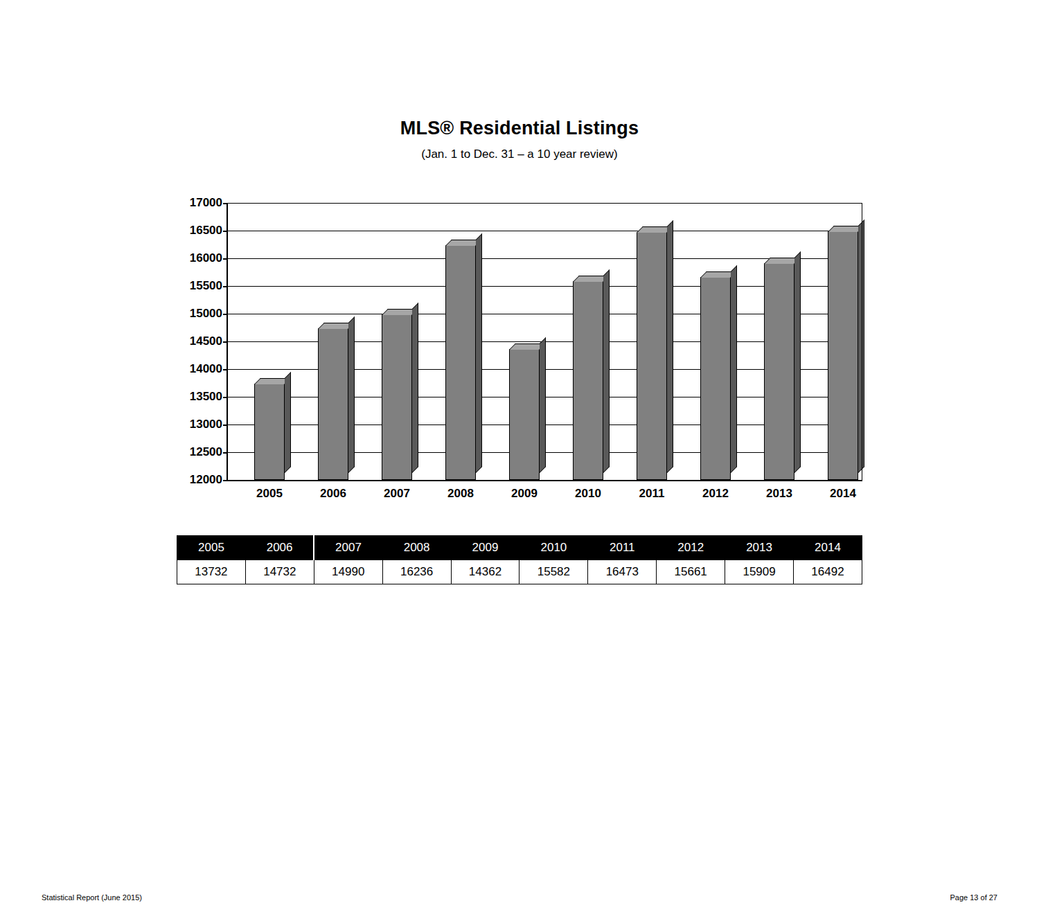MLS® Residential Listings
(Jan. 1 to Dec. 31 – a 10 year review)
17000
16500
16000
15500
15000
14500
14000
13500
13000
12500
12000
Bars : value 12000 = 0px, 17000 = 400px (scale 0.08 px per unit)
2005
2006
2007
2008
2009
2010
2011
2012
2013
2014
| 2005 | 2006 | 2007 | 2008 | 2009 | 2010 | 2011 | 2012 | 2013 | 2014 |
| --- | --- | --- | --- | --- | --- | --- | --- | --- | --- |
| 13732 | 14732 | 14990 | 16236 | 14362 | 15582 | 16473 | 15661 | 15909 | 16492 |
Statistical Report (June 2015) Page 13 of 27